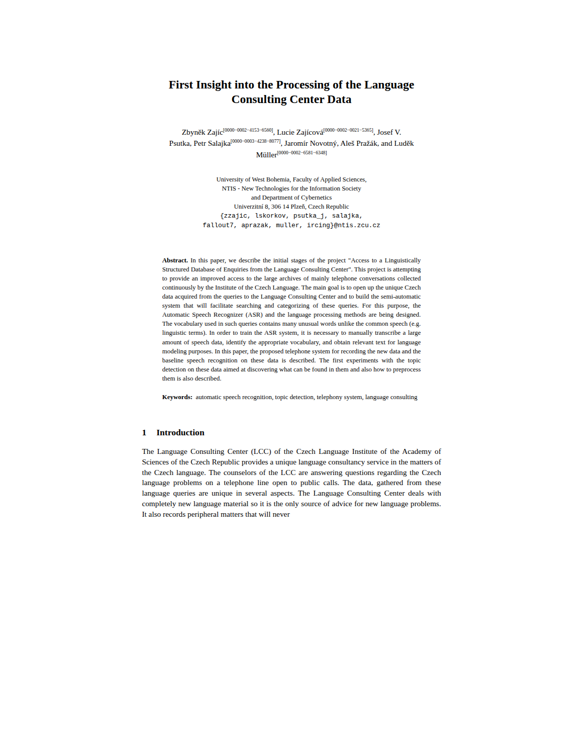First Insight into the Processing of the Language
Consulting Center Data
Zbyněk Zajíc[0000−0002−4153−6560], Lucie Zajícová[0000−0002−0021−5365], Josef V.
Psutka, Petr Salajka[0000−0003−4238−8077], Jaromír Novotný, Aleš Pražák, and Luděk
Müller[0000−0002−6581−6348]
University of West Bohemia, Faculty of Applied Sciences,
NTIS - New Technologies for the Information Society
and Department of Cybernetics
Univerzitní 8, 306 14 Plzeň, Czech Republic
{zzajic, lskorkov, psutka_j, salajka,
fallout7, aprazak, muller, ircing}@ntis.zcu.cz
Abstract. In this paper, we describe the initial stages of the project "Access to a Linguistically Structured Database of Enquiries from the Language Consulting Center". This project is attempting to provide an improved access to the large archives of mainly telephone conversations collected continuously by the Institute of the Czech Language. The main goal is to open up the unique Czech data acquired from the queries to the Language Consulting Center and to build the semi-automatic system that will facilitate searching and categorizing of these queries. For this purpose, the Automatic Speech Recognizer (ASR) and the language processing methods are being designed. The vocabulary used in such queries contains many unusual words unlike the common speech (e.g. linguistic terms). In order to train the ASR system, it is necessary to manually transcribe a large amount of speech data, identify the appropriate vocabulary, and obtain relevant text for language modeling purposes. In this paper, the proposed telephone system for recording the new data and the baseline speech recognition on these data is described. The first experiments with the topic detection on these data aimed at discovering what can be found in them and also how to preprocess them is also described.
Keywords: automatic speech recognition, topic detection, telephony system, language consulting
1 Introduction
The Language Consulting Center (LCC) of the Czech Language Institute of the Academy of Sciences of the Czech Republic provides a unique language consultancy service in the matters of the Czech language. The counselors of the LCC are answering questions regarding the Czech language problems on a telephone line open to public calls. The data, gathered from these language queries are unique in several aspects. The Language Consulting Center deals with completely new language material so it is the only source of advice for new language problems. It also records peripheral matters that will never